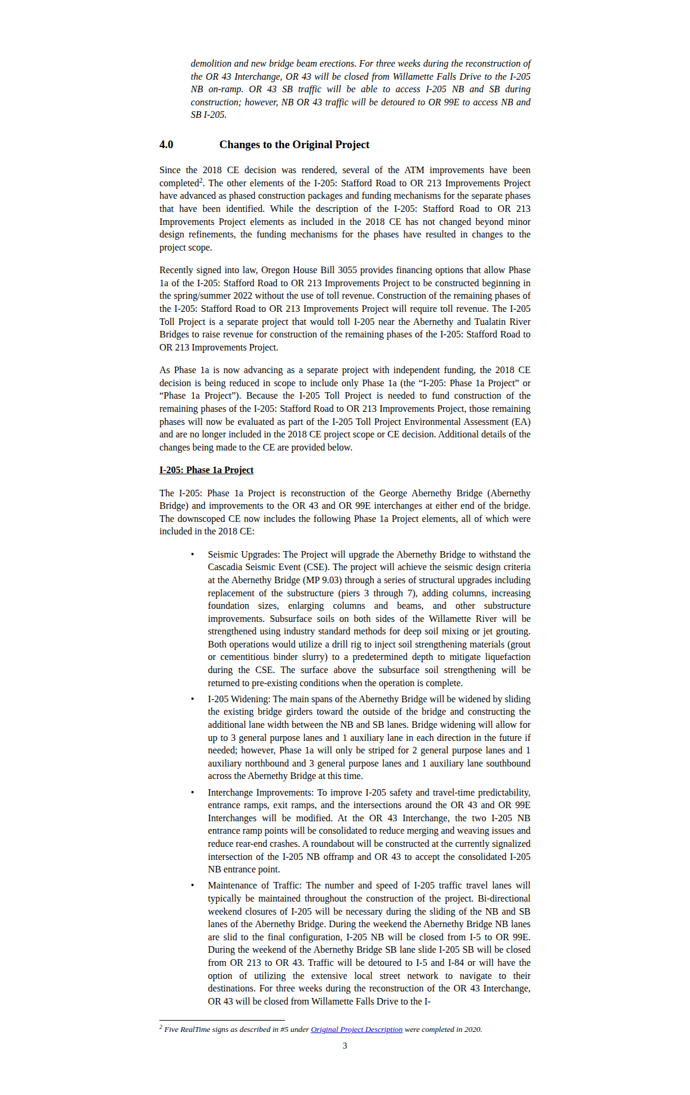demolition and new bridge beam erections. For three weeks during the reconstruction of the OR 43 Interchange, OR 43 will be closed from Willamette Falls Drive to the I-205 NB on-ramp. OR 43 SB traffic will be able to access I-205 NB and SB during construction; however, NB OR 43 traffic will be detoured to OR 99E to access NB and SB I-205.
4.0 Changes to the Original Project
Since the 2018 CE decision was rendered, several of the ATM improvements have been completed2. The other elements of the I-205: Stafford Road to OR 213 Improvements Project have advanced as phased construction packages and funding mechanisms for the separate phases that have been identified. While the description of the I-205: Stafford Road to OR 213 Improvements Project elements as included in the 2018 CE has not changed beyond minor design refinements, the funding mechanisms for the phases have resulted in changes to the project scope.
Recently signed into law, Oregon House Bill 3055 provides financing options that allow Phase 1a of the I-205: Stafford Road to OR 213 Improvements Project to be constructed beginning in the spring/summer 2022 without the use of toll revenue. Construction of the remaining phases of the I-205: Stafford Road to OR 213 Improvements Project will require toll revenue. The I-205 Toll Project is a separate project that would toll I-205 near the Abernethy and Tualatin River Bridges to raise revenue for construction of the remaining phases of the I-205: Stafford Road to OR 213 Improvements Project.
As Phase 1a is now advancing as a separate project with independent funding, the 2018 CE decision is being reduced in scope to include only Phase 1a (the “I-205: Phase 1a Project” or “Phase 1a Project”). Because the I-205 Toll Project is needed to fund construction of the remaining phases of the I-205: Stafford Road to OR 213 Improvements Project, those remaining phases will now be evaluated as part of the I-205 Toll Project Environmental Assessment (EA) and are no longer included in the 2018 CE project scope or CE decision. Additional details of the changes being made to the CE are provided below.
I-205: Phase 1a Project
The I-205: Phase 1a Project is reconstruction of the George Abernethy Bridge (Abernethy Bridge) and improvements to the OR 43 and OR 99E interchanges at either end of the bridge. The downscoped CE now includes the following Phase 1a Project elements, all of which were included in the 2018 CE:
Seismic Upgrades: The Project will upgrade the Abernethy Bridge to withstand the Cascadia Seismic Event (CSE). The project will achieve the seismic design criteria at the Abernethy Bridge (MP 9.03) through a series of structural upgrades including replacement of the substructure (piers 3 through 7), adding columns, increasing foundation sizes, enlarging columns and beams, and other substructure improvements. Subsurface soils on both sides of the Willamette River will be strengthened using industry standard methods for deep soil mixing or jet grouting. Both operations would utilize a drill rig to inject soil strengthening materials (grout or cementitious binder slurry) to a predetermined depth to mitigate liquefaction during the CSE. The surface above the subsurface soil strengthening will be returned to pre-existing conditions when the operation is complete.
I-205 Widening: The main spans of the Abernethy Bridge will be widened by sliding the existing bridge girders toward the outside of the bridge and constructing the additional lane width between the NB and SB lanes. Bridge widening will allow for up to 3 general purpose lanes and 1 auxiliary lane in each direction in the future if needed; however, Phase 1a will only be striped for 2 general purpose lanes and 1 auxiliary northbound and 3 general purpose lanes and 1 auxiliary lane southbound across the Abernethy Bridge at this time.
Interchange Improvements: To improve I-205 safety and travel-time predictability, entrance ramps, exit ramps, and the intersections around the OR 43 and OR 99E Interchanges will be modified. At the OR 43 Interchange, the two I-205 NB entrance ramp points will be consolidated to reduce merging and weaving issues and reduce rear-end crashes. A roundabout will be constructed at the currently signalized intersection of the I-205 NB offramp and OR 43 to accept the consolidated I-205 NB entrance point.
Maintenance of Traffic: The number and speed of I-205 traffic travel lanes will typically be maintained throughout the construction of the project. Bi-directional weekend closures of I-205 will be necessary during the sliding of the NB and SB lanes of the Abernethy Bridge. During the weekend the Abernethy Bridge NB lanes are slid to the final configuration, I-205 NB will be closed from I-5 to OR 99E. During the weekend of the Abernethy Bridge SB lane slide I-205 SB will be closed from OR 213 to OR 43. Traffic will be detoured to I-5 and I-84 or will have the option of utilizing the extensive local street network to navigate to their destinations. For three weeks during the reconstruction of the OR 43 Interchange, OR 43 will be closed from Willamette Falls Drive to the I-
2 Five RealTime signs as described in #5 under Original Project Description were completed in 2020.
3